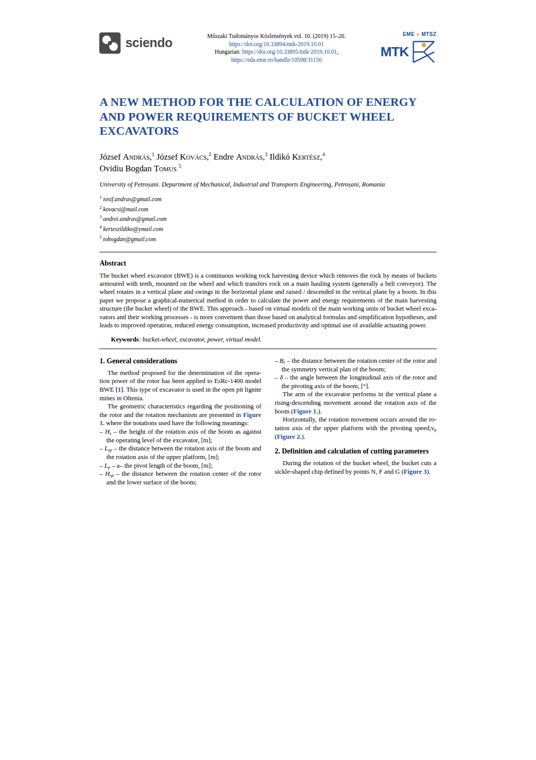sciendo
Műszaki Tudományos Közlemények vol. 10. (2019) 15–20.
https://doi.org/10.33894/mtk-2019.10.01
Hungarian: https://doi.org/10.33895/mtk-2019.10.01,
https://eda.eme.ro/handle/10598/31156
EME ● MTSZ
MTK
A new method for the calculation of energy and power requirements of bucket wheel excavators
József András,1 József Kovács,2 Endre András,3 Ildikó Kertész,4
Ovidiu Bogdan Tomus 5
University of Petroșani. Department of Mechanical, Industrial and Transports Engineering, Petroșani, Romania
1 iosif.andras@gmail.com
2 kovacsi@mail.com
3 andrei.andras@gmail.com
4 kerteszildiko@ymail.com
5 tobogdan@gmail.com
Abstract
The bucket wheel excavator (BWE) is a continuous working rock harvesting device which removes the rock by means of buckets armoured with teeth, mounted on the wheel and which transfers rock on a main hauling system (generally a belt conveyor). The wheel rotates in a vertical plane and swings in the horizontal plane and raised / descended in the vertical plane by a boom. In this paper we propose a graphical-numerical method in order to calculate the power and energy requirements of the main harvesting structure (the bucket wheel) of the BWE. This approach - based on virtual models of the main working units of bucket wheel excavators and their working processes - is more convenient than those based on analytical formulas and simplification hypotheses, and leads to improved operation, reduced energy consumption, increased productivity and optimal use of available actuating power.
Keywords: bucket-wheel, excavator, power, virtual model.
1. General considerations
The method proposed for the determination of the operation power of the rotor has been applied to EsRc-1400 model BWE [1]. This type of excavator is used in the open pit lignite mines in Oltenia.
The geometric characteristics regarding the positioning of the rotor and the rotation mechanism are presented in Figure 1. where the notations used have the following meanings:
Hs – the height of the rotation axis of the boom as against the operating level of the excavator, [m];
Lsp – the distance between the rotation axis of the boom and the rotation axis of the upper platform, [m];
Lp – a– the pivot length of the boom, [m];
Hsp – the distance between the rotation center of the rotor and the lower surface of the boom;
Br – the distance between the rotation center of the rotor and the symmetry vertical plan of the boom;
δ – the angle between the longitudinal axis of the rotor and the pivoting axis of the boom, [°].
The arm of the excavator performs in the vertical plane a rising-descending movement around the rotation axis of the boom (Figure 1.).
Horizontally, the rotation movement occurs around the rotation axis of the upper platform with the pivoting speed,vp (Figure 2.).
2. Definition and calculation of cutting parameters
During the rotation of the bucket wheel, the bucket cuts a sickle-shaped chip defined by points N, F and G (Figure 3).